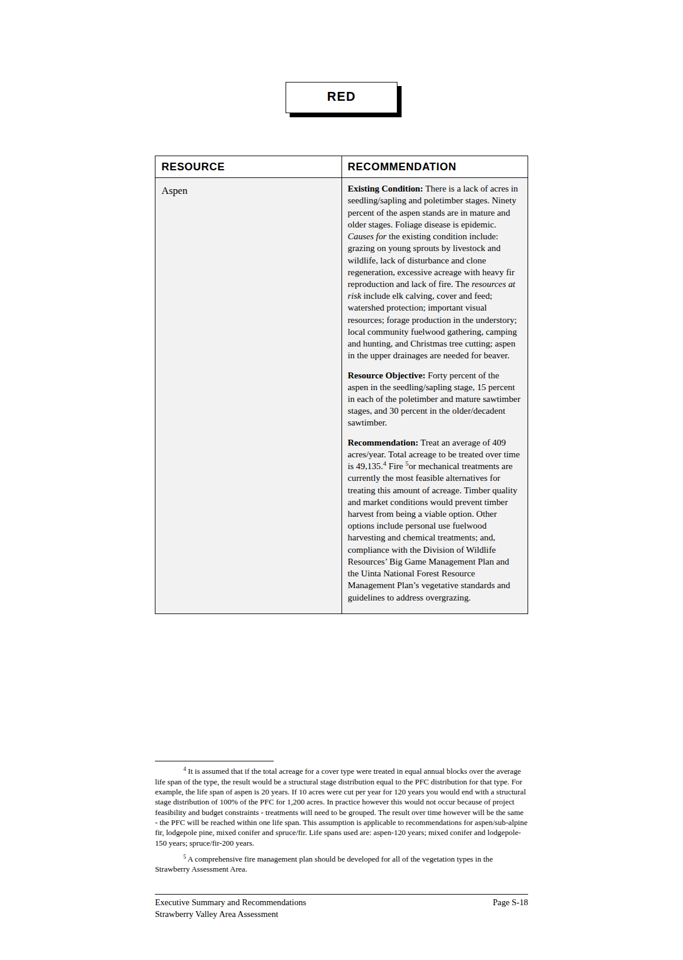Red
| Resource | Recommendation |
| --- | --- |
| Aspen | Existing Condition: There is a lack of acres in seedling/sapling and poletimber stages. Ninety percent of the aspen stands are in mature and older stages. Foliage disease is epidemic. Causes for the existing condition include: grazing on young sprouts by livestock and wildlife, lack of disturbance and clone regeneration, excessive acreage with heavy fir reproduction and lack of fire. The resources at risk include elk calving, cover and feed; watershed protection; important visual resources; forage production in the understory; local community fuelwood gathering, camping and hunting, and Christmas tree cutting; aspen in the upper drainages are needed for beaver. Resource Objective: Forty percent of the aspen in the seedling/sapling stage, 15 percent in each of the poletimber and mature sawtimber stages, and 30 percent in the older/decadent sawtimber. Recommendation: Treat an average of 409 acres/year. Total acreage to be treated over time is 49,135. 4 Fire 5 or mechanical treatments are currently the most feasible alternatives for treating this amount of acreage. Timber quality and market conditions would prevent timber harvest from being a viable option. Other options include personal use fuelwood harvesting and chemical treatments; and, compliance with the Division of Wildlife Resources’ Big Game Management Plan and the Uinta National Forest Resource Management Plan’s vegetative standards and guidelines to address overgrazing. |
4 It is assumed that if the total acreage for a cover type were treated in equal annual blocks over the average life span of the type, the result would be a structural stage distribution equal to the PFC distribution for that type. For example, the life span of aspen is 20 years. If 10 acres were cut per year for 120 years you would end with a structural stage distribution of 100% of the PFC for 1,200 acres. In practice however this would not occur because of project feasibility and budget constraints - treatments will need to be grouped. The result over time however will be the same - the PFC will be reached within one life span. This assumption is applicable to recommendations for aspen/sub-alpine fir, lodgepole pine, mixed conifer and spruce/fir. Life spans used are: aspen-120 years; mixed conifer and lodgepole-150 years; spruce/fir-200 years.
5 A comprehensive fire management plan should be developed for all of the vegetation types in the Strawberry Assessment Area.
Executive Summary and Recommendations
Strawberry Valley Area Assessment
Page S-18